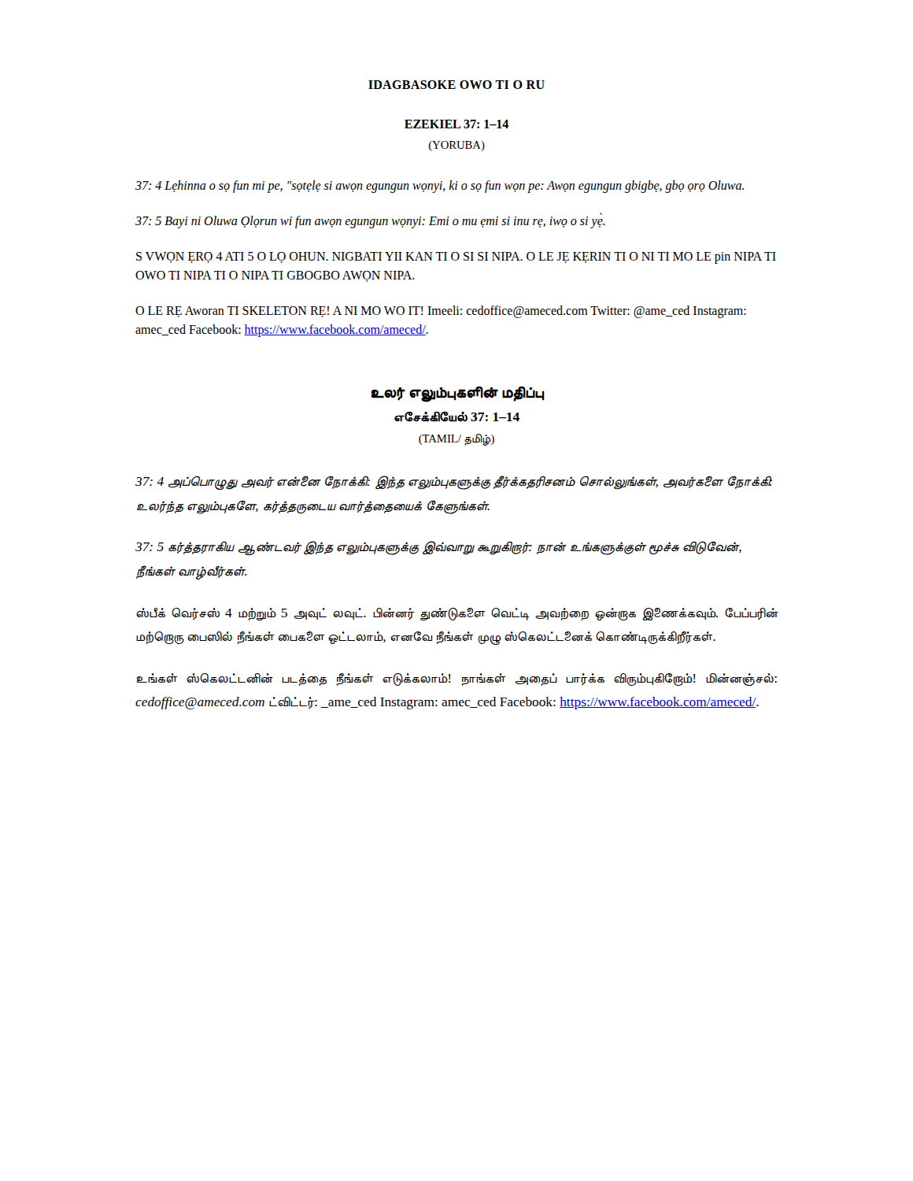IDAGBASOKE OWO TI O RU
EZEKIEL 37: 1–14
(YORUBA)
37: 4 Lẹhinna o sọ fun mi pe, "sọtẹlẹ si awọn egungun wọnyi, ki o sọ fun wọn pe: Awọn egungun gbigbẹ, gbọ ọrọ Oluwa.
37: 5 Bayi ni Oluwa Ọlọrun wi fun awọn egungun wọnyi: Emi o mu ẹmi si inu rẹ, iwọ o si yẹ̀.
S VWỌN ẸRỌ 4 ATI 5 O LỌ OHUN. NIGBATI YII KAN TI O SI SI NIPA. O LE JẸ KẸRIN TI O NI TI MO LE pin NIPA TI OWO TI NIPA TI O NIPA TI GBOGBO AWỌN NIPA.
O LE RẸ Aworan TI SKELETON RẸ! A NI MO WO IT! Imeeli: cedoffice@ameced.com Twitter: @ame_ced Instagram: amec_ced Facebook: https://www.facebook.com/ameced/.
உலர் எலும்புகளின் மதிப்பு
எசேக்கியேல் 37: 1–14
(TAMIL/ தமிழ்)
37: 4 அப்பொழுது அவர் என்னை நோக்கி: இந்த எலும்புகளுக்கு தீர்க்கதரிசனம் சொல்லுங்கள், அவர்களை நோக்கி: உலர்ந்த எலும்புகளே, கர்த்தருடைய வார்த்தையைக் கேளுங்கள்.
37: 5 கர்த்தராகிய ஆண்டவர் இந்த எலும்புகளுக்கு இவ்வாறு கூறுகிறார்: நான் உங்களுக்குள் மூச்சு விடுவேன், நீங்கள் வாழ்வீர்கள்.
ஸ்பீக் வெர்சஸ் 4 மற்றும் 5 அவுட் லவுட். பின்னர் துண்டுகளை வெட்டி அவற்றை ஒன்றாக இணைக்கவும். பேப்பரின் மற்றொரு பைஸில் நீங்கள் பைகளை ஒட்டலாம், எனவே நீங்கள் முழு ஸ்கெலட்டனைக் கொண்டிருக்கிறீர்கள்.
உங்கள் ஸ்கெலட்டனின் படத்தை நீங்கள் எடுக்கலாம்! நாங்கள் அதைப் பார்க்க விரும்புகிறோம்! மின்னஞ்சல்: cedoffice@ameced.com ட்விட்டர்: _ame_ced Instagram: amec_ced Facebook: https://www.facebook.com/ameced/.